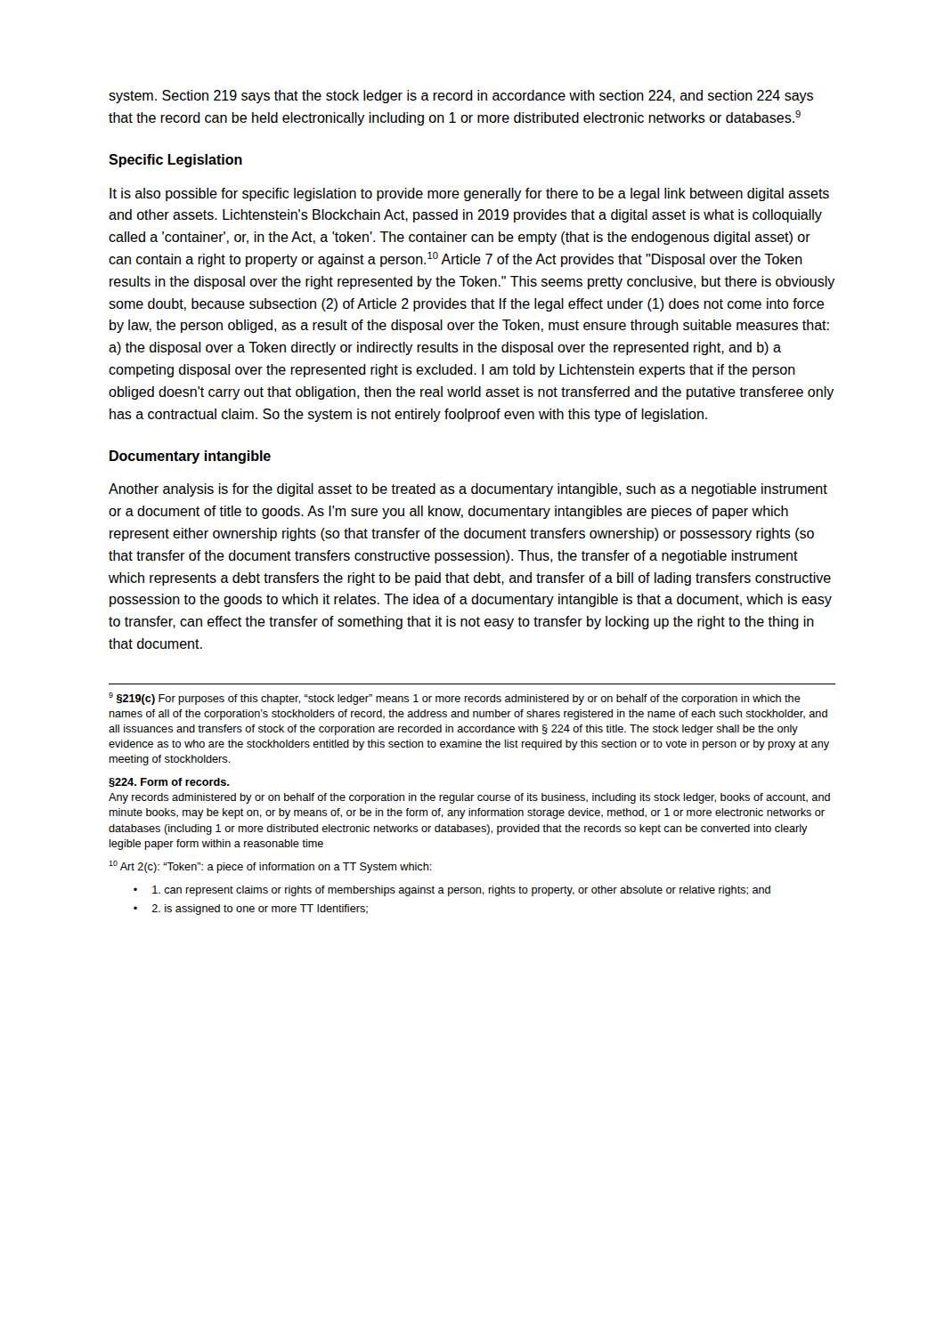system. Section 219 says that the stock ledger is a record in accordance with section 224, and section 224 says that the record can be held electronically including on 1 or more distributed electronic networks or databases.9
Specific Legislation
It is also possible for specific legislation to provide more generally for there to be a legal link between digital assets and other assets. Lichtenstein's Blockchain Act, passed in 2019 provides that a digital asset is what is colloquially called a 'container', or, in the Act, a 'token'. The container can be empty (that is the endogenous digital asset) or can contain a right to property or against a person.10 Article 7 of the Act provides that "Disposal over the Token results in the disposal over the right represented by the Token." This seems pretty conclusive, but there is obviously some doubt, because subsection (2) of Article 2 provides that If the legal effect under (1) does not come into force by law, the person obliged, as a result of the disposal over the Token, must ensure through suitable measures that: a) the disposal over a Token directly or indirectly results in the disposal over the represented right, and b) a competing disposal over the represented right is excluded. I am told by Lichtenstein experts that if the person obliged doesn't carry out that obligation, then the real world asset is not transferred and the putative transferee only has a contractual claim. So the system is not entirely foolproof even with this type of legislation.
Documentary intangible
Another analysis is for the digital asset to be treated as a documentary intangible, such as a negotiable instrument or a document of title to goods. As I'm sure you all know, documentary intangibles are pieces of paper which represent either ownership rights (so that transfer of the document transfers ownership) or possessory rights (so that transfer of the document transfers constructive possession). Thus, the transfer of a negotiable instrument which represents a debt transfers the right to be paid that debt, and transfer of a bill of lading transfers constructive possession to the goods to which it relates. The idea of a documentary intangible is that a document, which is easy to transfer, can effect the transfer of something that it is not easy to transfer by locking up the right to the thing in that document.
9 §219(c) For purposes of this chapter, “stock ledger” means 1 or more records administered by or on behalf of the corporation in which the names of all of the corporation’s stockholders of record, the address and number of shares registered in the name of each such stockholder, and all issuances and transfers of stock of the corporation are recorded in accordance with § 224 of this title. The stock ledger shall be the only evidence as to who are the stockholders entitled by this section to examine the list required by this section or to vote in person or by proxy at any meeting of stockholders.
§224. Form of records.
Any records administered by or on behalf of the corporation in the regular course of its business, including its stock ledger, books of account, and minute books, may be kept on, or by means of, or be in the form of, any information storage device, method, or 1 or more electronic networks or databases (including 1 or more distributed electronic networks or databases), provided that the records so kept can be converted into clearly legible paper form within a reasonable time
10 Art 2(c): “Token”: a piece of information on a TT System which:
1. can represent claims or rights of memberships against a person, rights to property, or other absolute or relative rights; and
2. is assigned to one or more TT Identifiers;